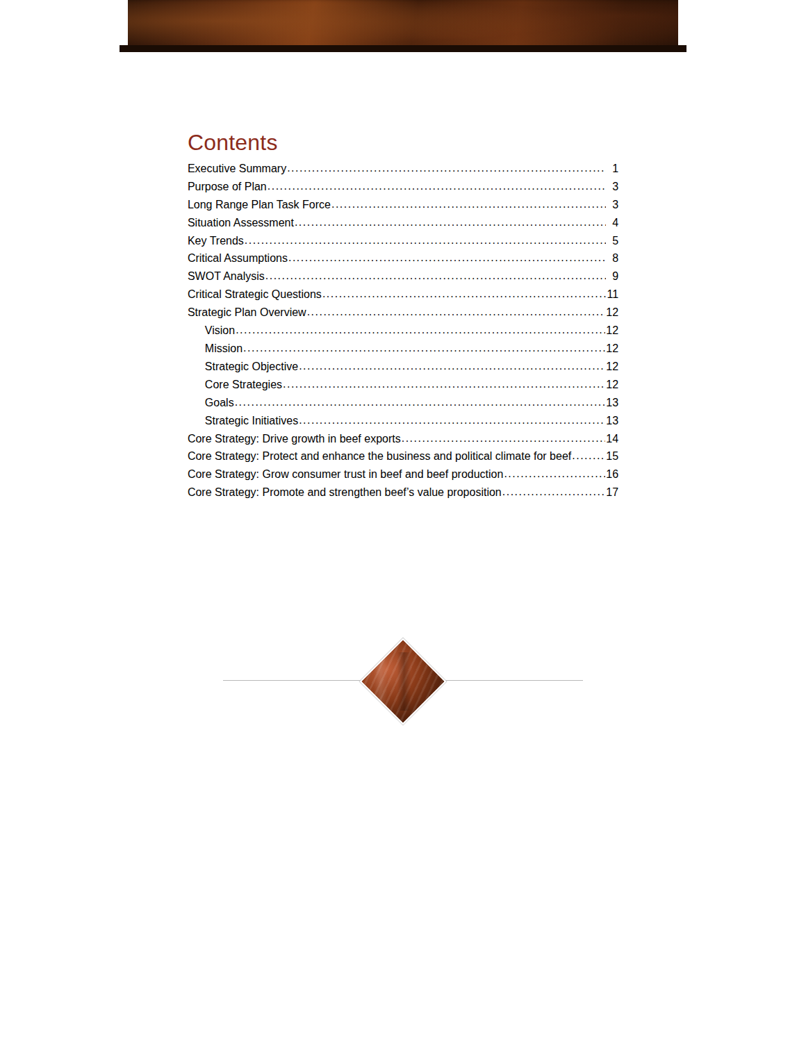Contents
Executive Summary ........................................................................................................................................... 1
Purpose of Plan ............................................................................................................................................... 3
Long Range Plan Task Force ............................................................................................................................. 3
Situation Assessment ....................................................................................................................................... 4
Key Trends ..................................................................................................................................................... 5
Critical Assumptions ......................................................................................................................................... 8
SWOT Analysis ................................................................................................................................................. 9
Critical Strategic Questions .............................................................................................................................. 11
Strategic Plan Overview .................................................................................................................................... 12
Vision ......................................................................................................................................................... 12
Mission ....................................................................................................................................................... 12
Strategic Objective ................................................................................................................................. 12
Core Strategies ....................................................................................................................................... 12
Goals .......................................................................................................................................................... 13
Strategic Initiatives ................................................................................................................................. 13
Core Strategy: Drive growth in beef exports ......................................................................................... 14
Core Strategy: Protect and enhance the business and political climate for beef .................................... 15
Core Strategy: Grow consumer trust in beef and beef production ......................................................... 16
Core Strategy: Promote and strengthen beef’s value proposition .......................................................... 17